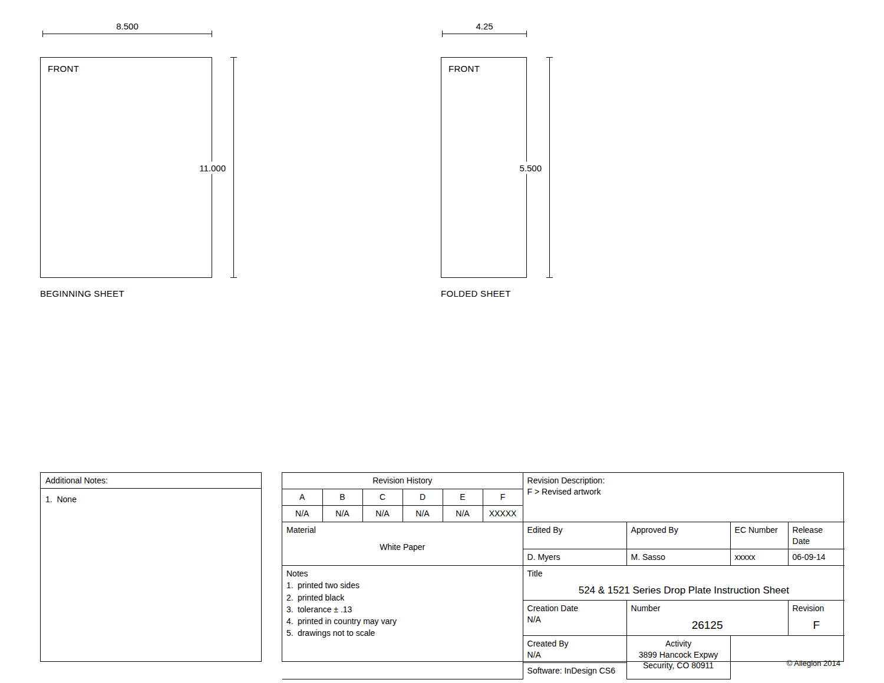8.500
FRONT
11.000
BEGINNING SHEET
4.25
FRONT
5.500
FOLDED SHEET
Additional Notes:
1. None
| Revision History | Revision Description: F > Revised artwork |
| A | B | C | D | E | F |
| N/A | N/A | N/A | N/A | N/A | XXXXX |
| Material White Paper | Edited By | Approved By | EC Number | Release Date |
| D. Myers | M. Sasso | xxxxx | 06-09-14 |
| Notes 1. printed two sides 2. printed black 3. tolerance ± .13 4. printed in country may vary 5. drawings not to scale | Title 524 & 1521 Series Drop Plate Instruction Sheet |
| Creation Date N/A | Number 26125 | Revision F |
| Created By N/A | Activity 3899 Hancock Expwy Security, CO 80911 | © Allegion 2014 |
| Software: InDesign CS6 |